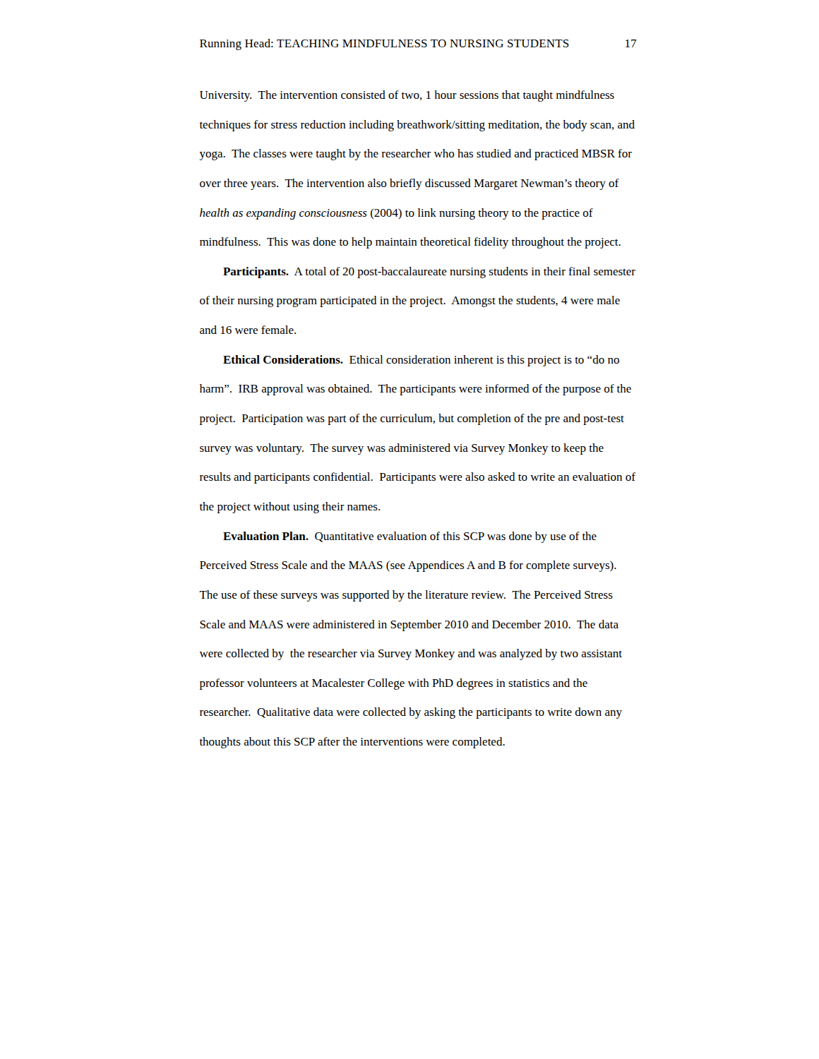Running Head: TEACHING MINDFULNESS TO NURSING STUDENTS 17
University. The intervention consisted of two, 1 hour sessions that taught mindfulness techniques for stress reduction including breathwork/sitting meditation, the body scan, and yoga. The classes were taught by the researcher who has studied and practiced MBSR for over three years. The intervention also briefly discussed Margaret Newman’s theory of health as expanding consciousness (2004) to link nursing theory to the practice of mindfulness. This was done to help maintain theoretical fidelity throughout the project.
Participants. A total of 20 post-baccalaureate nursing students in their final semester of their nursing program participated in the project. Amongst the students, 4 were male and 16 were female.
Ethical Considerations. Ethical consideration inherent is this project is to “do no harm”. IRB approval was obtained. The participants were informed of the purpose of the project. Participation was part of the curriculum, but completion of the pre and post-test survey was voluntary. The survey was administered via Survey Monkey to keep the results and participants confidential. Participants were also asked to write an evaluation of the project without using their names.
Evaluation Plan. Quantitative evaluation of this SCP was done by use of the Perceived Stress Scale and the MAAS (see Appendices A and B for complete surveys). The use of these surveys was supported by the literature review. The Perceived Stress Scale and MAAS were administered in September 2010 and December 2010. The data were collected by the researcher via Survey Monkey and was analyzed by two assistant professor volunteers at Macalester College with PhD degrees in statistics and the researcher. Qualitative data were collected by asking the participants to write down any thoughts about this SCP after the interventions were completed.